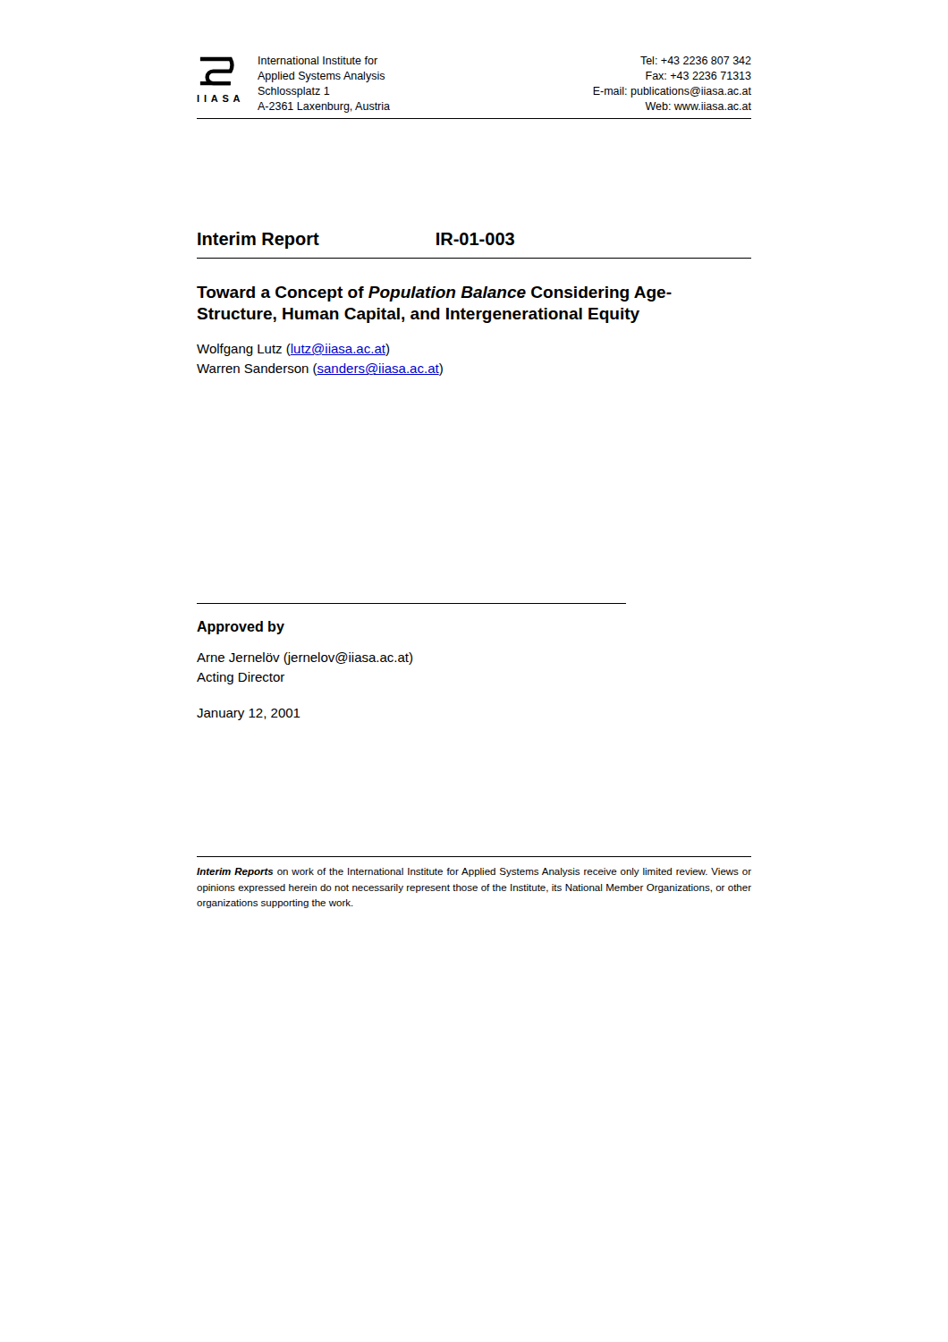I I A S A
International Institute for
Applied Systems Analysis
Schlossplatz 1
A-2361 Laxenburg, Austria
Tel: +43 2236 807 342
Fax: +43 2236 71313
E-mail: publications@iiasa.ac.at
Web: www.iiasa.ac.at
Interim Report IR-01-003
Toward a Concept of Population Balance Considering Age-Structure, Human Capital, and Intergenerational Equity
Wolfgang Lutz (lutz@iiasa.ac.at)
Warren Sanderson (sanders@iiasa.ac.at)
Approved by
Arne Jernelöv (jernelov@iiasa.ac.at)
Acting Director
January 12, 2001
Interim Reports on work of the International Institute for Applied Systems Analysis receive only limited review. Views or opinions expressed herein do not necessarily represent those of the Institute, its National Member Organizations, or other organizations supporting the work.